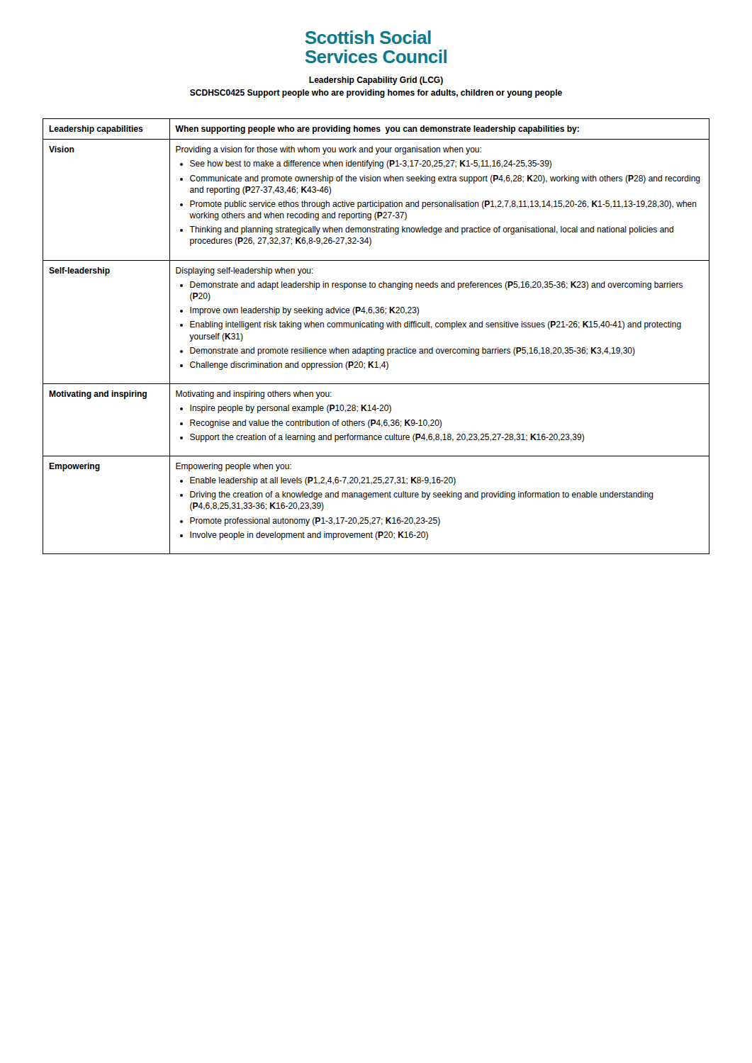Scottish Social
Services Council
Leadership Capability Grid (LCG)
SCDHSC0425 Support people who are providing homes for adults, children or young people
| Leadership capabilities | When supporting people who are providing homes you can demonstrate leadership capabilities by: |
| Vision | Providing a vision for those with whom you work and your organisation when you: See how best to make a difference when identifying ( P 1-3,17-20,25,27; K 1-5,11,16,24-25,35-39) Communicate and promote ownership of the vision when seeking extra support ( P 4,6,28; K 20), working with others ( P 28) and recording and reporting ( P 27-37,43,46; K 43-46) Promote public service ethos through active participation and personalisation ( P 1,2,7,8,11,13,14,15,20-26, K 1-5,11,13-19,28,30), when working others and when recoding and reporting ( P 27-37) Thinking and planning strategically when demonstrating knowledge and practice of organisational, local and national policies and procedures ( P 26, 27,32,37; K 6,8-9,26-27,32-34) |
| Self-leadership | Displaying self-leadership when you: Demonstrate and adapt leadership in response to changing needs and preferences ( P 5,16,20,35-36; K 23) and overcoming barriers ( P 20) Improve own leadership by seeking advice ( P 4,6,36; K 20,23) Enabling intelligent risk taking when communicating with difficult, complex and sensitive issues ( P 21-26; K 15,40-41) and protecting yourself ( K 31) Demonstrate and promote resilience when adapting practice and overcoming barriers ( P 5,16,18,20,35-36; K 3,4,19,30) Challenge discrimination and oppression ( P 20; K 1,4) |
| Motivating and inspiring | Motivating and inspiring others when you: Inspire people by personal example ( P 10,28; K 14-20) Recognise and value the contribution of others ( P 4,6,36; K 9-10,20) Support the creation of a learning and performance culture ( P 4,6,8,18, 20,23,25,27-28,31; K 16-20,23,39) |
| Empowering | Empowering people when you: Enable leadership at all levels ( P 1,2,4,6-7,20,21,25,27,31; K 8-9,16-20) Driving the creation of a knowledge and management culture by seeking and providing information to enable understanding ( P 4,6,8,25,31,33-36; K 16-20,23,39) Promote professional autonomy ( P 1-3,17-20,25,27; K 16-20,23-25) Involve people in development and improvement ( P 20; K 16-20) |